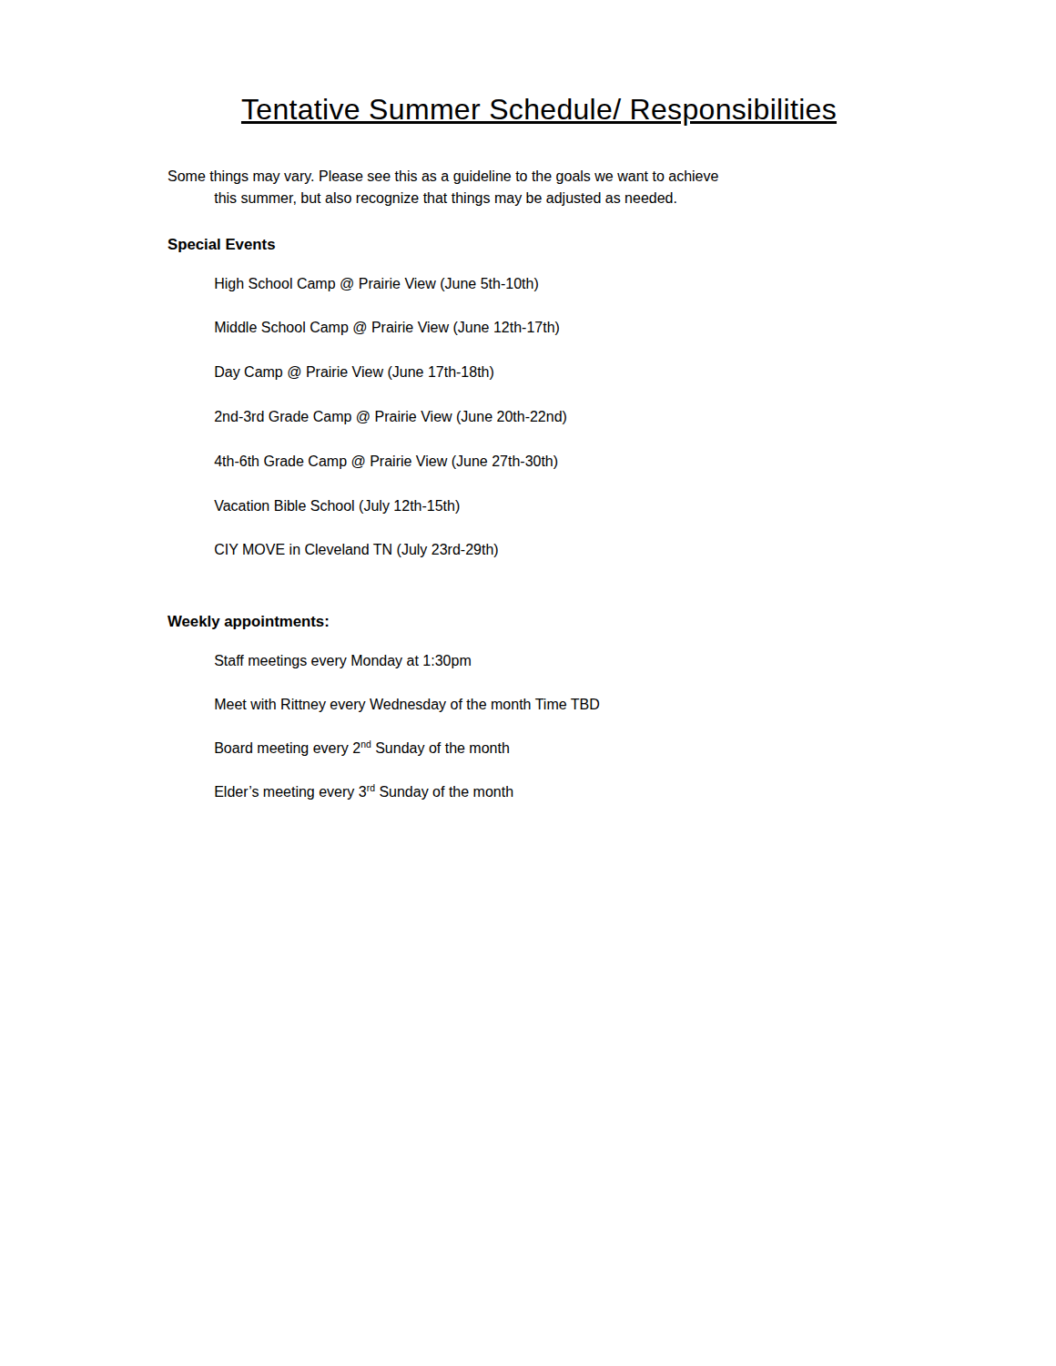Tentative Summer Schedule/ Responsibilities
Some things may vary. Please see this as a guideline to the goals we want to achieve this summer, but also recognize that things may be adjusted as needed.
Special Events
High School Camp @ Prairie View (June 5th-10th)
Middle School Camp @ Prairie View (June 12th-17th)
Day Camp @ Prairie View (June 17th-18th)
2nd-3rd Grade Camp @ Prairie View (June 20th-22nd)
4th-6th Grade Camp @ Prairie View (June 27th-30th)
Vacation Bible School (July 12th-15th)
CIY MOVE in Cleveland TN (July 23rd-29th)
Weekly appointments:
Staff meetings every Monday at 1:30pm
Meet with Rittney every Wednesday of the month Time TBD
Board meeting every 2nd Sunday of the month
Elder’s meeting every 3rd Sunday of the month